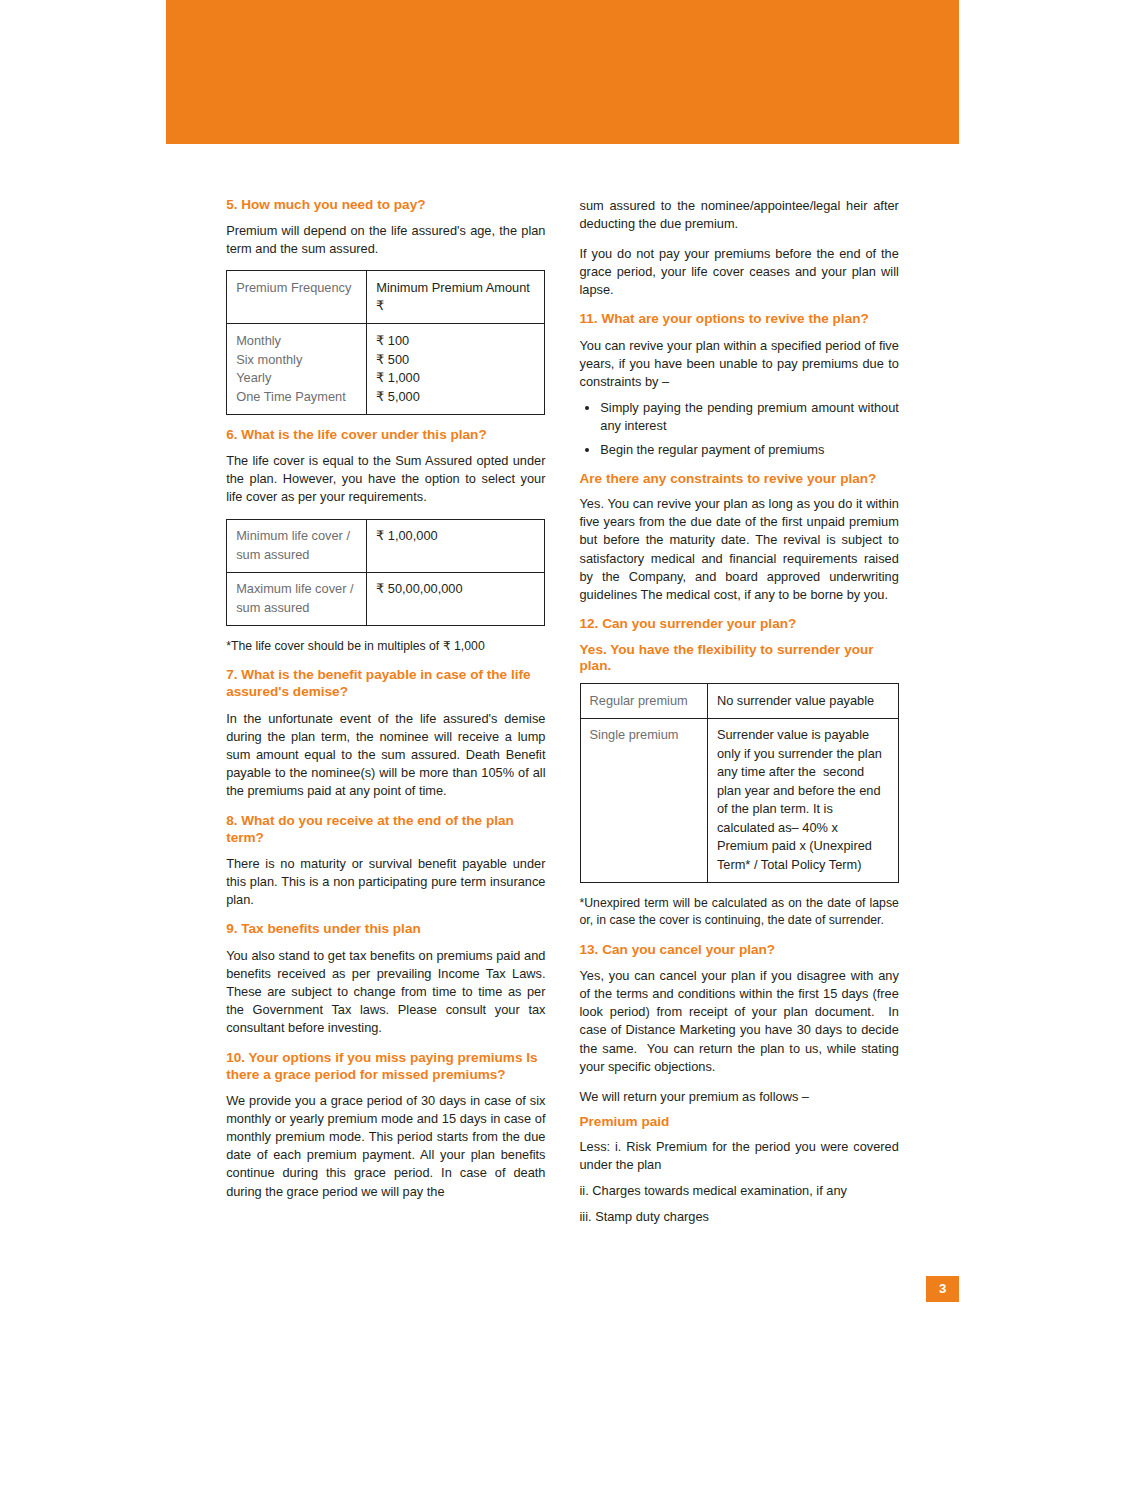5. How much you need to pay?
Premium will depend on the life assured's age, the plan term and the sum assured.
| Premium Frequency | Minimum Premium Amount ₹ |
| Monthly Six monthly Yearly One Time Payment | ₹ 100 ₹ 500 ₹ 1,000 ₹ 5,000 |
6. What is the life cover under this plan?
The life cover is equal to the Sum Assured opted under the plan. However, you have the option to select your life cover as per your requirements.
| Minimum life cover / sum assured | ₹ 1,00,000 |
| Maximum life cover / sum assured | ₹ 50,00,00,000 |
*The life cover should be in multiples of ₹ 1,000
7. What is the benefit payable in case of the life assured's demise?
In the unfortunate event of the life assured's demise during the plan term, the nominee will receive a lump sum amount equal to the sum assured. Death Benefit payable to the nominee(s) will be more than 105% of all the premiums paid at any point of time.
8. What do you receive at the end of the plan term?
There is no maturity or survival benefit payable under this plan. This is a non participating pure term insurance plan.
9. Tax benefits under this plan
You also stand to get tax benefits on premiums paid and benefits received as per prevailing Income Tax Laws. These are subject to change from time to time as per the Government Tax laws. Please consult your tax consultant before investing.
10. Your options if you miss paying premiums Is there a grace period for missed premiums?
We provide you a grace period of 30 days in case of six monthly or yearly premium mode and 15 days in case of monthly premium mode. This period starts from the due date of each premium payment. All your plan benefits continue during this grace period. In case of death during the grace period we will pay the
sum assured to the nominee/appointee/legal heir after deducting the due premium.
If you do not pay your premiums before the end of the grace period, your life cover ceases and your plan will lapse.
11. What are your options to revive the plan?
You can revive your plan within a specified period of five years, if you have been unable to pay premiums due to constraints by –
Simply paying the pending premium amount without any interest
Begin the regular payment of premiums
Are there any constraints to revive your plan?
Yes. You can revive your plan as long as you do it within five years from the due date of the first unpaid premium but before the maturity date. The revival is subject to satisfactory medical and financial requirements raised by the Company, and board approved underwriting guidelines The medical cost, if any to be borne by you.
12. Can you surrender your plan?
Yes. You have the flexibility to surrender your plan.
| Regular premium | No surrender value payable |
| Single premium | Surrender value is payable only if you surrender the plan any time after the second plan year and before the end of the plan term. It is calculated as– 40% x Premium paid x (Unexpired Term* / Total Policy Term) |
*Unexpired term will be calculated as on the date of lapse or, in case the cover is continuing, the date of surrender.
13. Can you cancel your plan?
Yes, you can cancel your plan if you disagree with any of the terms and conditions within the first 15 days (free look period) from receipt of your plan document. In case of Distance Marketing you have 30 days to decide the same. You can return the plan to us, while stating your specific objections.
We will return your premium as follows –
Premium paid
Less: i. Risk Premium for the period you were covered under the plan
ii. Charges towards medical examination, if any
iii. Stamp duty charges
3